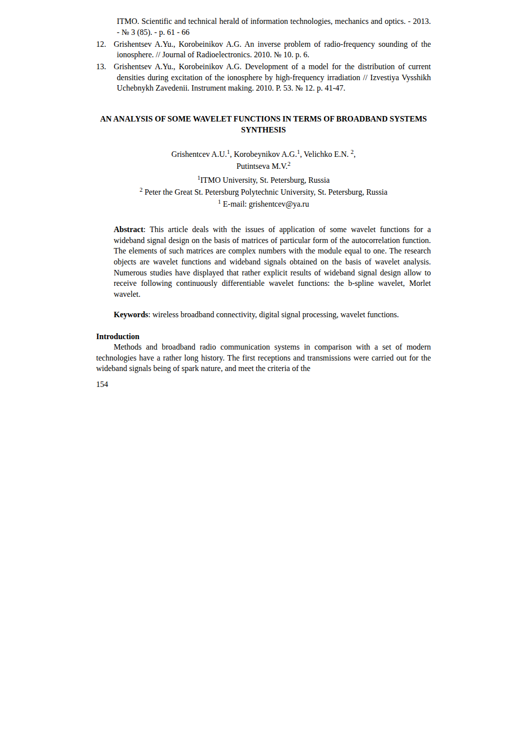ITMO. Scientific and technical herald of information technologies, mechanics and optics. - 2013. - № 3 (85). - p. 61 - 66
12. Grishentsev A.Yu., Korobeinikov A.G. An inverse problem of radio-frequency sounding of the ionosphere. // Journal of Radioelectronics. 2010. № 10. p. 6.
13. Grishentsev A.Yu., Korobeinikov A.G. Development of a model for the distribution of current densities during excitation of the ionosphere by high-frequency irradiation // Izvestiya Vysshikh Uchebnykh Zavedenii. Instrument making. 2010. P. 53. № 12. p. 41-47.
An Analysis of Some Wavelet Functions in Terms of Broadband Systems Synthesis
Grishentcev A.U.1, Korobeynikov A.G.1, Velichko E.N. 2,
Putintseva M.V.2
1ITMO University, St. Petersburg, Russia
2 Peter the Great St. Petersburg Polytechnic University, St. Petersburg, Russia
1 E-mail: grishentcev@ya.ru
Abstract: This article deals with the issues of application of some wavelet functions for a wideband signal design on the basis of matrices of particular form of the autocorrelation function. The elements of such matrices are complex numbers with the module equal to one. The research objects are wavelet functions and wideband signals obtained on the basis of wavelet analysis. Numerous studies have displayed that rather explicit results of wideband signal design allow to receive following continuously differentiable wavelet functions: the b-spline wavelet, Morlet wavelet.
Keywords: wireless broadband connectivity, digital signal processing, wavelet functions.
Introduction
Methods and broadband radio communication systems in comparison with a set of modern technologies have a rather long history. The first receptions and transmissions were carried out for the wideband signals being of spark nature, and meet the criteria of the
154